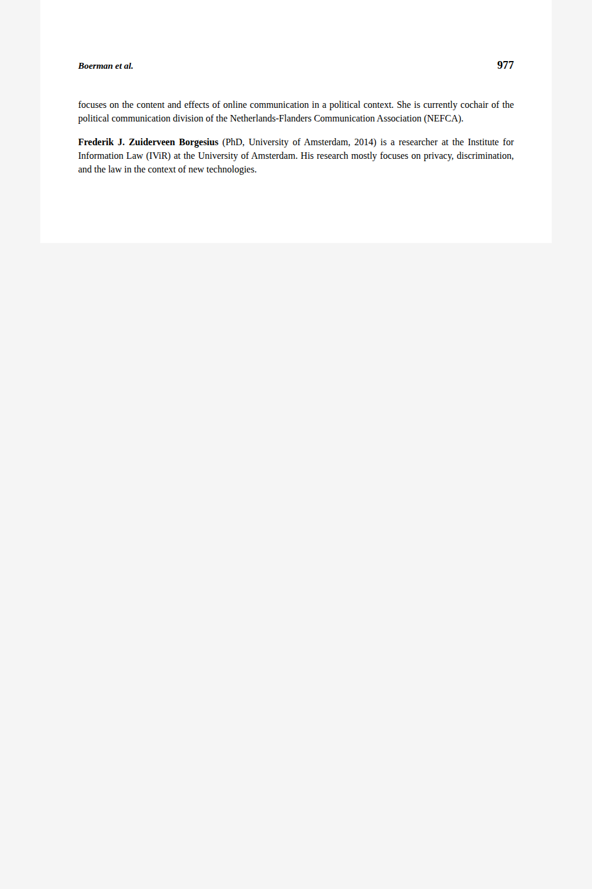Boerman et al. 977
focuses on the content and effects of online communication in a political context. She is currently cochair of the political communication division of the Netherlands-Flanders Communication Association (NEFCA).
Frederik J. Zuiderveen Borgesius (PhD, University of Amsterdam, 2014) is a researcher at the Institute for Information Law (IViR) at the University of Amsterdam. His research mostly focuses on privacy, discrimination, and the law in the context of new technologies.